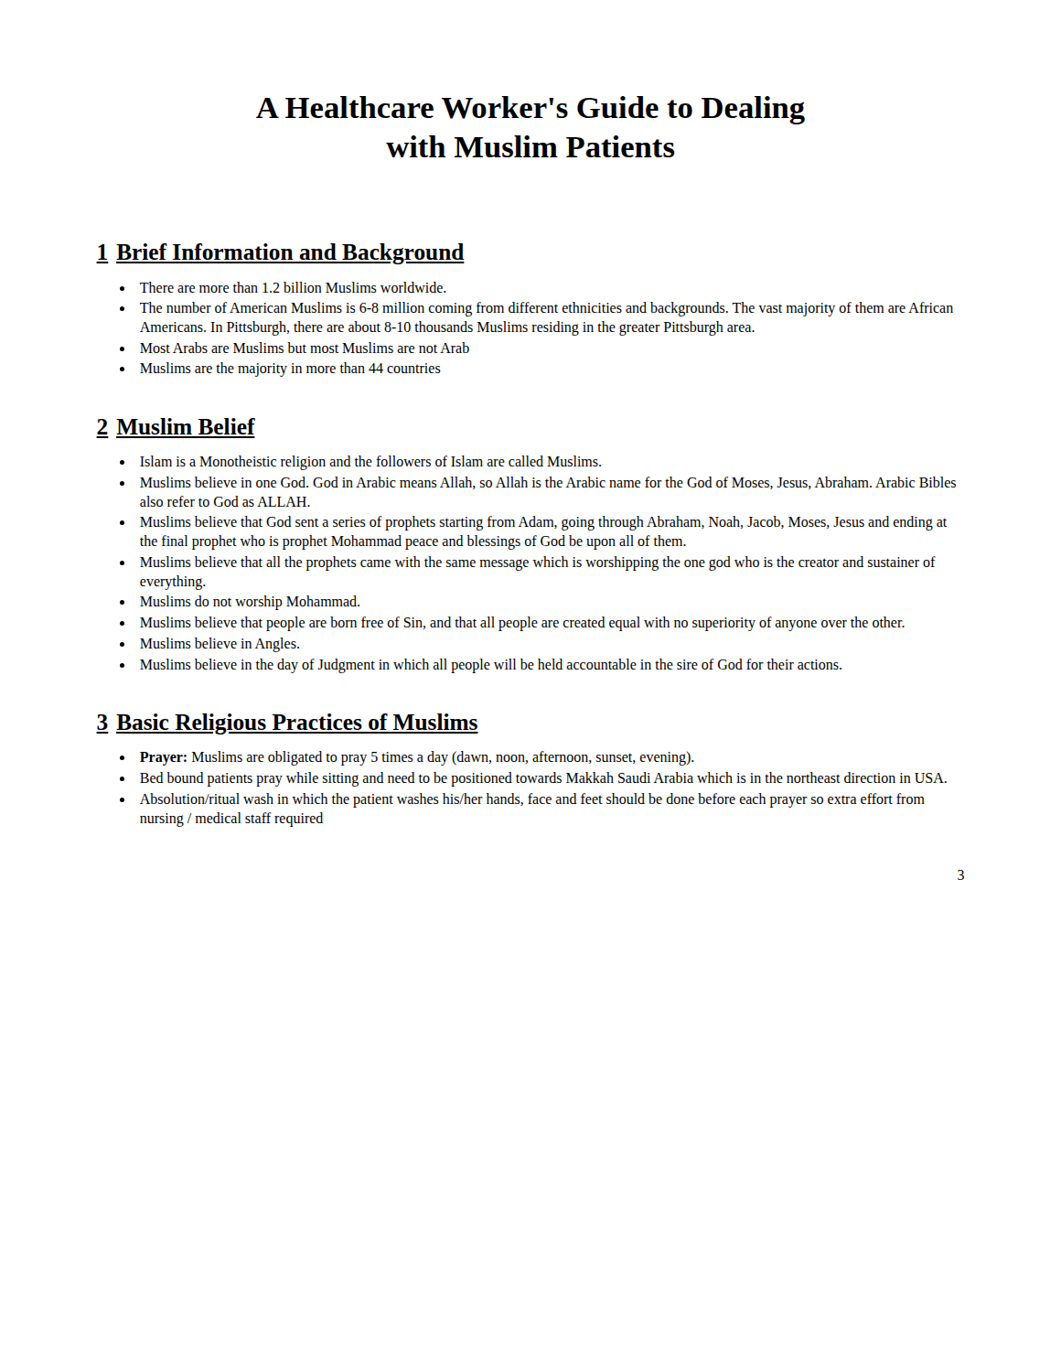A Healthcare Worker's Guide to Dealing
with Muslim Patients
1 Brief Information and Background
There are more than 1.2 billion Muslims worldwide.
The number of American Muslims is 6-8 million coming from different ethnicities and backgrounds. The vast majority of them are African Americans. In Pittsburgh, there are about 8-10 thousands Muslims residing in the greater Pittsburgh area.
Most Arabs are Muslims but most Muslims are not Arab
Muslims are the majority in more than 44 countries
2 Muslim Belief
Islam is a Monotheistic religion and the followers of Islam are called Muslims.
Muslims believe in one God. God in Arabic means Allah, so Allah is the Arabic name for the God of Moses, Jesus, Abraham. Arabic Bibles also refer to God as ALLAH.
Muslims believe that God sent a series of prophets starting from Adam, going through Abraham, Noah, Jacob, Moses, Jesus and ending at the final prophet who is prophet Mohammad peace and blessings of God be upon all of them.
Muslims believe that all the prophets came with the same message which is worshipping the one god who is the creator and sustainer of everything.
Muslims do not worship Mohammad.
Muslims believe that people are born free of Sin, and that all people are created equal with no superiority of anyone over the other.
Muslims believe in Angles.
Muslims believe in the day of Judgment in which all people will be held accountable in the sire of God for their actions.
3 Basic Religious Practices of Muslims
Prayer: Muslims are obligated to pray 5 times a day (dawn, noon, afternoon, sunset, evening).
Bed bound patients pray while sitting and need to be positioned towards Makkah Saudi Arabia which is in the northeast direction in USA.
Absolution/ritual wash in which the patient washes his/her hands, face and feet should be done before each prayer so extra effort from nursing / medical staff required
3